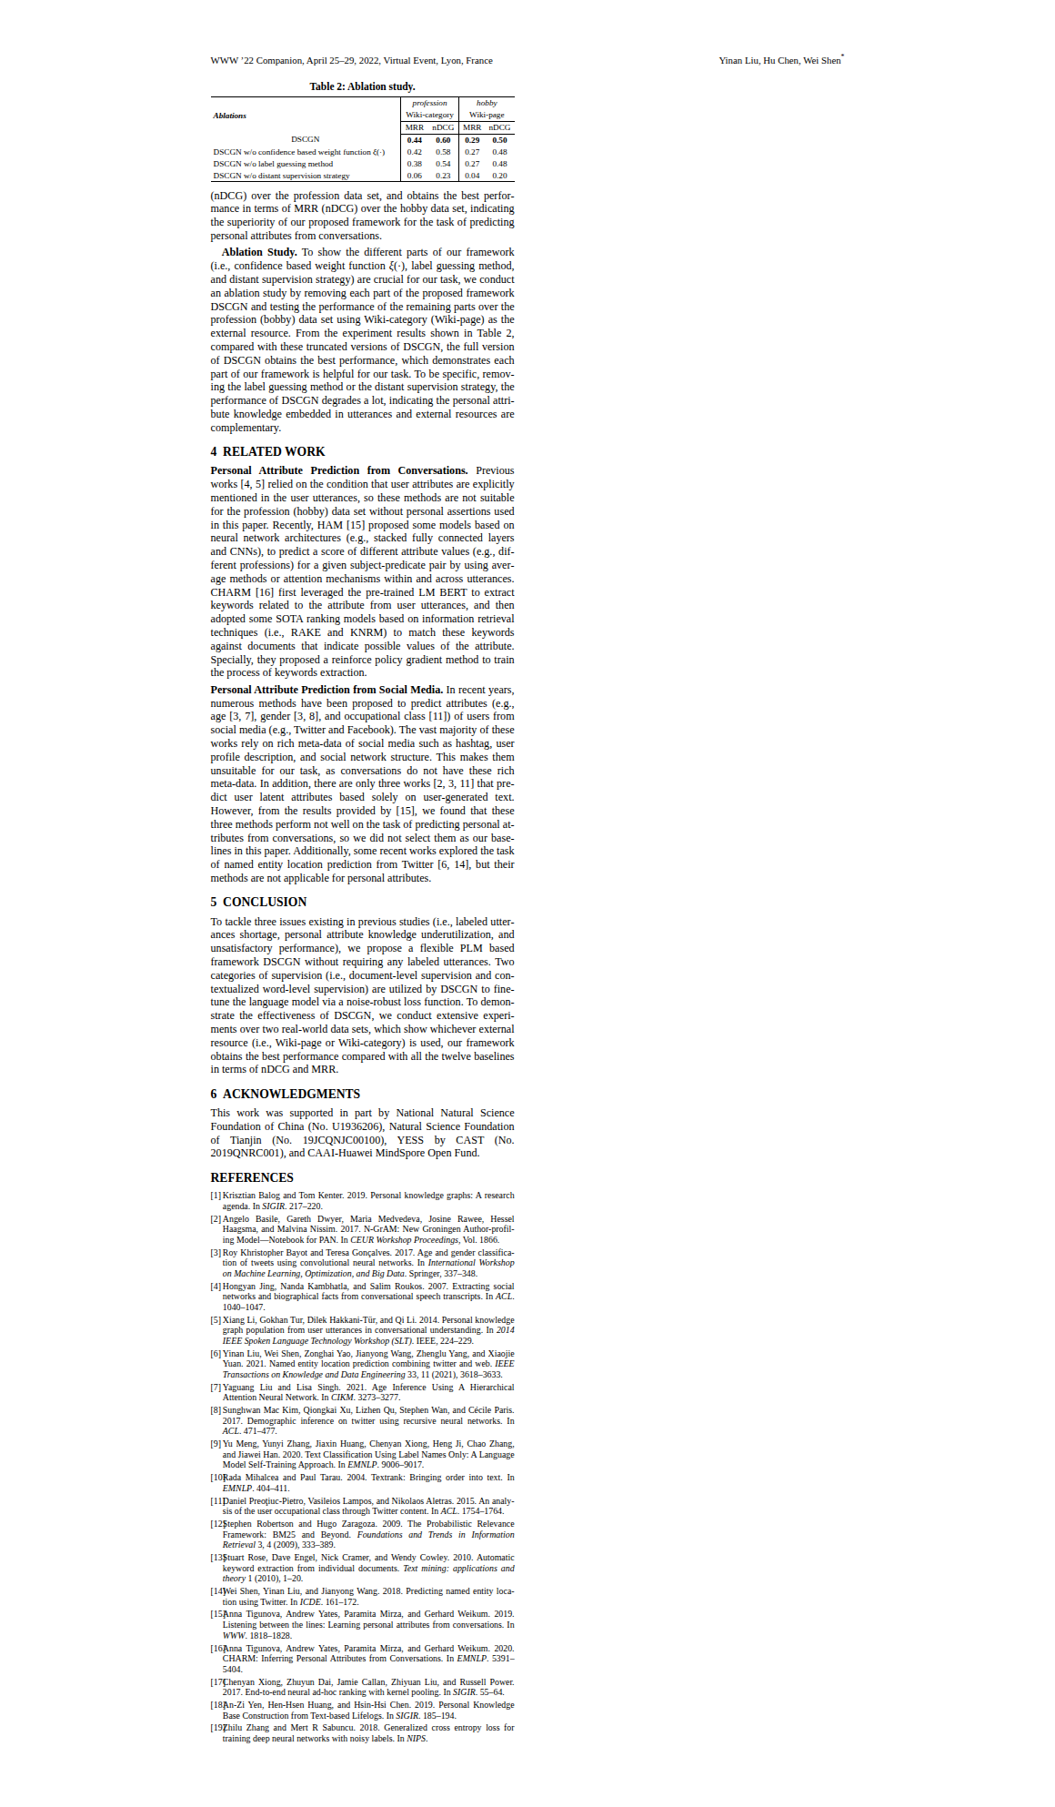WWW ’22 Companion, April 25–29, 2022, Virtual Event, Lyon, France
Yinan Liu, Hu Chen, Wei Shen*
Table 2: Ablation study.
| Ablations | profession | hobby |
| Wiki-category | Wiki-page |
| MRR | nDCG | MRR | nDCG |
| DSCGN | 0.44 | 0.60 | 0.29 | 0.50 |
| DSCGN w/o confidence based weight function ξ (·) | 0.42 | 0.58 | 0.27 | 0.48 |
| DSCGN w/o label guessing method | 0.38 | 0.54 | 0.27 | 0.48 |
| DSCGN w/o distant supervision strategy | 0.06 | 0.23 | 0.04 | 0.20 |
(nDCG) over the profession data set, and obtains the best performance in terms of MRR (nDCG) over the hobby data set, indicating the superiority of our proposed framework for the task of predicting personal attributes from conversations.
Ablation Study. To show the different parts of our framework (i.e., confidence based weight function ξ(·), label guessing method, and distant supervision strategy) are crucial for our task, we conduct an ablation study by removing each part of the proposed framework DSCGN and testing the performance of the remaining parts over the profession (bobby) data set using Wiki-category (Wiki-page) as the external resource. From the experiment results shown in Table 2, compared with these truncated versions of DSCGN, the full version of DSCGN obtains the best performance, which demonstrates each part of our framework is helpful for our task. To be specific, removing the label guessing method or the distant supervision strategy, the performance of DSCGN degrades a lot, indicating the personal attribute knowledge embedded in utterances and external resources are complementary.
4 RELATED WORK
Personal Attribute Prediction from Conversations. Previous works [4, 5] relied on the condition that user attributes are explicitly mentioned in the user utterances, so these methods are not suitable for the profession (hobby) data set without personal assertions used in this paper. Recently, HAM [15] proposed some models based on neural network architectures (e.g., stacked fully connected layers and CNNs), to predict a score of different attribute values (e.g., different professions) for a given subject-predicate pair by using average methods or attention mechanisms within and across utterances. CHARM [16] first leveraged the pre-trained LM BERT to extract keywords related to the attribute from user utterances, and then adopted some SOTA ranking models based on information retrieval techniques (i.e., RAKE and KNRM) to match these keywords against documents that indicate possible values of the attribute. Specially, they proposed a reinforce policy gradient method to train the process of keywords extraction.
Personal Attribute Prediction from Social Media. In recent years, numerous methods have been proposed to predict attributes (e.g., age [3, 7], gender [3, 8], and occupational class [11]) of users from social media (e.g., Twitter and Facebook). The vast majority of these works rely on rich meta-data of social media such as hashtag, user profile description, and social network structure. This makes them unsuitable for our task, as conversations do not have these rich meta-data. In addition, there are only three works [2, 3, 11] that predict user latent attributes based solely on user-generated text. However, from the results provided by [15], we found that these three methods perform not well on the task of predicting personal attributes from conversations, so we did not select them as our baselines in this paper. Additionally, some recent works explored the task of named entity location prediction from Twitter [6, 14], but their methods are not applicable for personal attributes.
5 CONCLUSION
To tackle three issues existing in previous studies (i.e., labeled utterances shortage, personal attribute knowledge underutilization, and unsatisfactory performance), we propose a flexible PLM based framework DSCGN without requiring any labeled utterances. Two categories of supervision (i.e., document-level supervision and contextualized word-level supervision) are utilized by DSCGN to fine-tune the language model via a noise-robust loss function. To demonstrate the effectiveness of DSCGN, we conduct extensive experiments over two real-world data sets, which show whichever external resource (i.e., Wiki-page or Wiki-category) is used, our framework obtains the best performance compared with all the twelve baselines in terms of nDCG and MRR.
6 ACKNOWLEDGMENTS
This work was supported in part by National Natural Science Foundation of China (No. U1936206), Natural Science Foundation of Tianjin (No. 19JCQNJC00100), YESS by CAST (No. 2019QNRC001), and CAAI-Huawei MindSpore Open Fund.
REFERENCES
Krisztian Balog and Tom Kenter. 2019. Personal knowledge graphs: A research agenda. In SIGIR. 217–220.
Angelo Basile, Gareth Dwyer, Maria Medvedeva, Josine Rawee, Hessel Haagsma, and Malvina Nissim. 2017. N-GrAM: New Groningen Author-profiling Model—Notebook for PAN. In CEUR Workshop Proceedings, Vol. 1866.
Roy Khristopher Bayot and Teresa Gonçalves. 2017. Age and gender classification of tweets using convolutional neural networks. In International Workshop on Machine Learning, Optimization, and Big Data. Springer, 337–348.
Hongyan Jing, Nanda Kambhatla, and Salim Roukos. 2007. Extracting social networks and biographical facts from conversational speech transcripts. In ACL. 1040–1047.
Xiang Li, Gokhan Tur, Dilek Hakkani-Tür, and Qi Li. 2014. Personal knowledge graph population from user utterances in conversational understanding. In 2014 IEEE Spoken Language Technology Workshop (SLT). IEEE, 224–229.
Yinan Liu, Wei Shen, Zonghai Yao, Jianyong Wang, Zhenglu Yang, and Xiaojie Yuan. 2021. Named entity location prediction combining twitter and web. IEEE Transactions on Knowledge and Data Engineering 33, 11 (2021), 3618–3633.
Yaguang Liu and Lisa Singh. 2021. Age Inference Using A Hierarchical Attention Neural Network. In CIKM. 3273–3277.
Sunghwan Mac Kim, Qiongkai Xu, Lizhen Qu, Stephen Wan, and Cécile Paris. 2017. Demographic inference on twitter using recursive neural networks. In ACL. 471–477.
Yu Meng, Yunyi Zhang, Jiaxin Huang, Chenyan Xiong, Heng Ji, Chao Zhang, and Jiawei Han. 2020. Text Classification Using Label Names Only: A Language Model Self-Training Approach. In EMNLP. 9006–9017.
Rada Mihalcea and Paul Tarau. 2004. Textrank: Bringing order into text. In EMNLP. 404–411.
Daniel Preoţiuc-Pietro, Vasileios Lampos, and Nikolaos Aletras. 2015. An analysis of the user occupational class through Twitter content. In ACL. 1754–1764.
Stephen Robertson and Hugo Zaragoza. 2009. The Probabilistic Relevance Framework: BM25 and Beyond. Foundations and Trends in Information Retrieval 3, 4 (2009), 333–389.
Stuart Rose, Dave Engel, Nick Cramer, and Wendy Cowley. 2010. Automatic keyword extraction from individual documents. Text mining: applications and theory 1 (2010), 1–20.
Wei Shen, Yinan Liu, and Jianyong Wang. 2018. Predicting named entity location using Twitter. In ICDE. 161–172.
Anna Tigunova, Andrew Yates, Paramita Mirza, and Gerhard Weikum. 2019. Listening between the lines: Learning personal attributes from conversations. In WWW. 1818–1828.
Anna Tigunova, Andrew Yates, Paramita Mirza, and Gerhard Weikum. 2020. CHARM: Inferring Personal Attributes from Conversations. In EMNLP. 5391–5404.
Chenyan Xiong, Zhuyun Dai, Jamie Callan, Zhiyuan Liu, and Russell Power. 2017. End-to-end neural ad-hoc ranking with kernel pooling. In SIGIR. 55–64.
An-Zi Yen, Hen-Hsen Huang, and Hsin-Hsi Chen. 2019. Personal Knowledge Base Construction from Text-based Lifelogs. In SIGIR. 185–194.
Zhilu Zhang and Mert R Sabuncu. 2018. Generalized cross entropy loss for training deep neural networks with noisy labels. In NIPS.